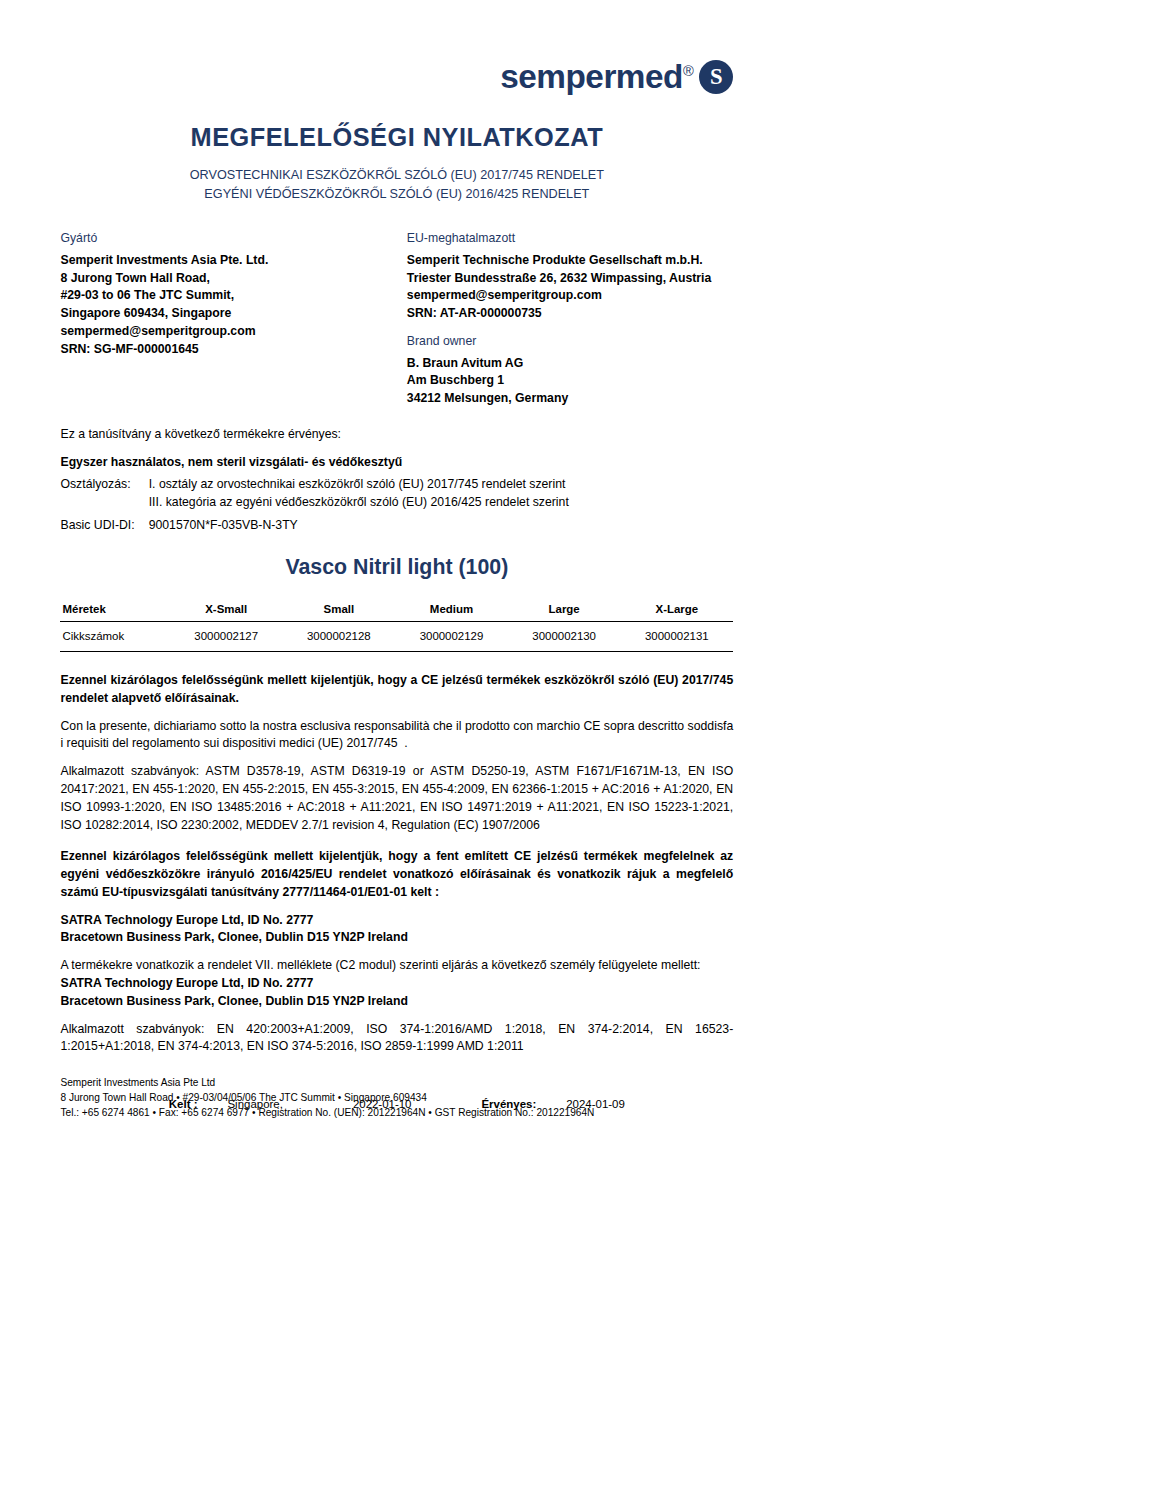sempermed®S
MEGFELELŐSÉGI NYILATKOZAT
ORVOSTECHNIKAI ESZKÖZÖKRŐL SZÓLÓ (EU) 2017/745 RENDELET
EGYÉNI VÉDŐESZKÖZÖKRŐL SZÓLÓ (EU) 2016/425 RENDELET
| Gyártó Semperit Investments Asia Pte. Ltd. 8 Jurong Town Hall Road, #29-03 to 06 The JTC Summit, Singapore 609434, Singapore sempermed@semperitgroup.com SRN: SG-MF-000001645 | EU-meghatalmazott Semperit Technische Produkte Gesellschaft m.b.H. Triester Bundesstraße 26, 2632 Wimpassing, Austria sempermed@semperitgroup.com SRN: AT-AR-000000735 Brand owner B. Braun Avitum AG Am Buschberg 1 34212 Melsungen, Germany |
Ez a tanúsítvány a következő termékekre érvényes:
Egyszer használatos, nem steril vizsgálati- és védőkesztyű
| Osztályozás: | I. osztály az orvostechnikai eszközökről szóló (EU) 2017/745 rendelet szerint |
| | III. kategória az egyéni védőeszközökről szóló (EU) 2016/425 rendelet szerint |
| Basic UDI-DI: | 9001570N*F-035VB-N-3TY |
Vasco Nitril light (100)
| Méretek | X-Small | Small | Medium | Large | X-Large |
| --- | --- | --- | --- | --- | --- |
| Cikkszámok | 3000002127 | 3000002128 | 3000002129 | 3000002130 | 3000002131 |
Ezennel kizárólagos felelősségünk mellett kijelentjük, hogy a CE jelzésű termékek eszközökről szóló (EU) 2017/745 rendelet alapvető előírásainak.
Con la presente, dichiariamo sotto la nostra esclusiva responsabilità che il prodotto con marchio CE sopra descritto soddisfa i requisiti del regolamento sui dispositivi medici (UE) 2017/745 .
Alkalmazott szabványok: ASTM D3578-19, ASTM D6319-19 or ASTM D5250-19, ASTM F1671/F1671M-13, EN ISO 20417:2021, EN 455-1:2020, EN 455-2:2015, EN 455-3:2015, EN 455-4:2009, EN 62366-1:2015 + AC:2016 + A1:2020, EN ISO 10993-1:2020, EN ISO 13485:2016 + AC:2018 + A11:2021, EN ISO 14971:2019 + A11:2021, EN ISO 15223-1:2021, ISO 10282:2014, ISO 2230:2002, MEDDEV 2.7/1 revision 4, Regulation (EC) 1907/2006
Ezennel kizárólagos felelősségünk mellett kijelentjük, hogy a fent említett CE jelzésű termékek megfelelnek az egyéni védőeszközökre irányuló 2016/425/EU rendelet vonatkozó előírásainak és vonatkozik rájuk a megfelelő számú EU-típusvizsgálati tanúsítvány 2777/11464-01/E01-01 kelt :
SATRA Technology Europe Ltd, ID No. 2777
Bracetown Business Park, Clonee, Dublin D15 YN2P Ireland
A termékekre vonatkozik a rendelet VII. melléklete (C2 modul) szerinti eljárás a következő személy felügyelete mellett:
SATRA Technology Europe Ltd, ID No. 2777
Bracetown Business Park, Clonee, Dublin D15 YN2P Ireland
Alkalmazott szabványok: EN 420:2003+A1:2009, ISO 374-1:2016/AMD 1:2018, EN 374-2:2014, EN 16523-1:2015+A1:2018, EN 374-4:2013, EN ISO 374-5:2016, ISO 2859-1:1999 AMD 1:2011
Kelt : Singapore, 2022-01-10 Érvényes: 2024-01-09
Semperit Investments Asia Pte Ltd
8 Jurong Town Hall Road • #29-03/04/05/06 The JTC Summit • Singapore 609434
Tel.: +65 6274 4861 • Fax: +65 6274 6977 • Registration No. (UEN): 201221964N • GST Registration No.: 201221964N